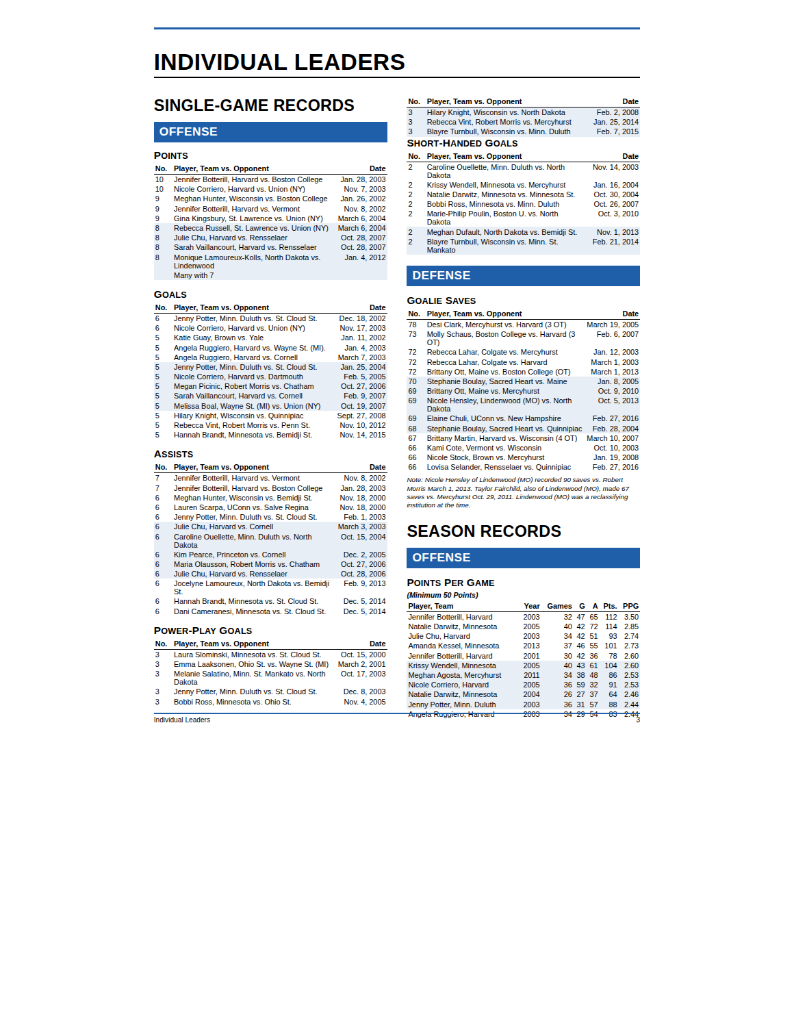INDIVIDUAL LEADERS
SINGLE-GAME RECORDS
OFFENSE
POINTS
| No. | Player, Team vs. Opponent | Date |
| --- | --- | --- |
| 10 | Jennifer Botterill, Harvard vs. Boston College | Jan. 28, 2003 |
| 10 | Nicole Corriero, Harvard vs. Union (NY) | Nov. 7, 2003 |
| 9 | Meghan Hunter, Wisconsin vs. Boston College | Jan. 26, 2002 |
| 9 | Jennifer Botterill, Harvard vs. Vermont | Nov. 8, 2002 |
| 9 | Gina Kingsbury, St. Lawrence vs. Union (NY) | March 6, 2004 |
| 8 | Rebecca Russell, St. Lawrence vs. Union (NY) | March 6, 2004 |
| 8 | Julie Chu, Harvard vs. Rensselaer | Oct. 28, 2007 |
| 8 | Sarah Vaillancourt, Harvard vs. Rensselaer | Oct. 28, 2007 |
| 8 | Monique Lamoureux-Kolls, North Dakota vs. Lindenwood | Jan. 4, 2012 |
| | Many with 7 | |
GOALS
| No. | Player, Team vs. Opponent | Date |
| --- | --- | --- |
| 6 | Jenny Potter, Minn. Duluth vs. St. Cloud St. | Dec. 18, 2002 |
| 6 | Nicole Corriero, Harvard vs. Union (NY) | Nov. 17, 2003 |
| 5 | Katie Guay, Brown vs. Yale | Jan. 11, 2002 |
| 5 | Angela Ruggiero, Harvard vs. Wayne St. (MI). | Jan. 4, 2003 |
| 5 | Angela Ruggiero, Harvard vs. Cornell | March 7, 2003 |
| 5 | Jenny Potter, Minn. Duluth vs. St. Cloud St. | Jan. 25, 2004 |
| 5 | Nicole Corriero, Harvard vs. Dartmouth | Feb. 5, 2005 |
| 5 | Megan Picinic, Robert Morris vs. Chatham | Oct. 27, 2006 |
| 5 | Sarah Vaillancourt, Harvard vs. Cornell | Feb. 9, 2007 |
| 5 | Melissa Boal, Wayne St. (MI) vs. Union (NY) | Oct. 19, 2007 |
| 5 | Hilary Knight, Wisconsin vs. Quinnipiac | Sept. 27, 2008 |
| 5 | Rebecca Vint, Robert Morris vs. Penn St. | Nov. 10, 2012 |
| 5 | Hannah Brandt, Minnesota vs. Bemidji St. | Nov. 14, 2015 |
ASSISTS
| No. | Player, Team vs. Opponent | Date |
| --- | --- | --- |
| 7 | Jennifer Botterill, Harvard vs. Vermont | Nov. 8, 2002 |
| 7 | Jennifer Botterill, Harvard vs. Boston College | Jan. 28, 2003 |
| 6 | Meghan Hunter, Wisconsin vs. Bemidji St. | Nov. 18, 2000 |
| 6 | Lauren Scarpa, UConn vs. Salve Regina | Nov. 18, 2000 |
| 6 | Jenny Potter, Minn. Duluth vs. St. Cloud St. | Feb. 1, 2003 |
| 6 | Julie Chu, Harvard vs. Cornell | March 3, 2003 |
| 6 | Caroline Ouellette, Minn. Duluth vs. North Dakota | Oct. 15, 2004 |
| 6 | Kim Pearce, Princeton vs. Cornell | Dec. 2, 2005 |
| 6 | Maria Olausson, Robert Morris vs. Chatham | Oct. 27, 2006 |
| 6 | Julie Chu, Harvard vs. Rensselaer | Oct. 28, 2006 |
| 6 | Jocelyne Lamoureux, North Dakota vs. Bemidji St. | Feb. 9, 2013 |
| 6 | Hannah Brandt, Minnesota vs. St. Cloud St. | Dec. 5, 2014 |
| 6 | Dani Cameranesi, Minnesota vs. St. Cloud St. | Dec. 5, 2014 |
POWER-PLAY GOALS
| No. | Player, Team vs. Opponent | Date |
| --- | --- | --- |
| 3 | Laura Slominski, Minnesota vs. St. Cloud St. | Oct. 15, 2000 |
| 3 | Emma Laaksonen, Ohio St. vs. Wayne St. (MI) | March 2, 2001 |
| 3 | Melanie Salatino, Minn. St. Mankato vs. North Dakota | Oct. 17, 2003 |
| 3 | Jenny Potter, Minn. Duluth vs. St. Cloud St. | Dec. 8, 2003 |
| 3 | Bobbi Ross, Minnesota vs. Ohio St. | Nov. 4, 2005 |
| No. | Player, Team vs. Opponent | Date |
| --- | --- | --- |
| 3 | Hilary Knight, Wisconsin vs. North Dakota | Feb. 2, 2008 |
| 3 | Rebecca Vint, Robert Morris vs. Mercyhurst | Jan. 25, 2014 |
| 3 | Blayre Turnbull, Wisconsin vs. Minn. Duluth | Feb. 7, 2015 |
SHORT-HANDED GOALS
| No. | Player, Team vs. Opponent | Date |
| --- | --- | --- |
| 2 | Caroline Ouellette, Minn. Duluth vs. North Dakota | Nov. 14, 2003 |
| 2 | Krissy Wendell, Minnesota vs. Mercyhurst | Jan. 16, 2004 |
| 2 | Natalie Darwitz, Minnesota vs. Minnesota St. | Oct. 30, 2004 |
| 2 | Bobbi Ross, Minnesota vs. Minn. Duluth | Oct. 26, 2007 |
| 2 | Marie-Philip Poulin, Boston U. vs. North Dakota | Oct. 3, 2010 |
| 2 | Meghan Dufault, North Dakota vs. Bemidji St. | Nov. 1, 2013 |
| 2 | Blayre Turnbull, Wisconsin vs. Minn. St. Mankato | Feb. 21, 2014 |
DEFENSE
GOALIE SAVES
| No. | Player, Team vs. Opponent | Date |
| --- | --- | --- |
| 78 | Desi Clark, Mercyhurst vs. Harvard (3 OT) | March 19, 2005 |
| 73 | Molly Schaus, Boston College vs. Harvard (3 OT) | Feb. 6, 2007 |
| 72 | Rebecca Lahar, Colgate vs. Mercyhurst | Jan. 12, 2003 |
| 72 | Rebecca Lahar, Colgate vs. Harvard | March 1, 2003 |
| 72 | Brittany Ott, Maine vs. Boston College (OT) | March 1, 2013 |
| 70 | Stephanie Boulay, Sacred Heart vs. Maine | Jan. 8, 2005 |
| 69 | Brittany Ott, Maine vs. Mercyhurst | Oct. 9, 2010 |
| 69 | Nicole Hensley, Lindenwood (MO) vs. North Dakota | Oct. 5, 2013 |
| 69 | Elaine Chuli, UConn vs. New Hampshire | Feb. 27, 2016 |
| 68 | Stephanie Boulay, Sacred Heart vs. Quinnipiac | Feb. 28, 2004 |
| 67 | Brittany Martin, Harvard vs. Wisconsin (4 OT) | March 10, 2007 |
| 66 | Kami Cote, Vermont vs. Wisconsin | Oct. 10, 2003 |
| 66 | Nicole Stock, Brown vs. Mercyhurst | Jan. 19, 2008 |
| 66 | Lovisa Selander, Rensselaer vs. Quinnipiac | Feb. 27, 2016 |
Note: Nicole Hensley of Lindenwood (MO) recorded 90 saves vs. Robert Morris March 1, 2013. Taylor Fairchild, also of Lindenwood (MO), made 67 saves vs. Mercyhurst Oct. 29, 2011. Lindenwood (MO) was a reclassifying institution at the time.
SEASON RECORDS
OFFENSE
POINTS PER GAME
(Minimum 50 Points)
| Player, Team | Year | Games | G | A | Pts. | PPG |
| --- | --- | --- | --- | --- | --- | --- |
| Jennifer Botterill, Harvard | 2003 | 32 | 47 | 65 | 112 | 3.50 |
| Natalie Darwitz, Minnesota | 2005 | 40 | 42 | 72 | 114 | 2.85 |
| Julie Chu, Harvard | 2003 | 34 | 42 | 51 | 93 | 2.74 |
| Amanda Kessel, Minnesota | 2013 | 37 | 46 | 55 | 101 | 2.73 |
| Jennifer Botterill, Harvard | 2001 | 30 | 42 | 36 | 78 | 2.60 |
| Krissy Wendell, Minnesota | 2005 | 40 | 43 | 61 | 104 | 2.60 |
| Meghan Agosta, Mercyhurst | 2011 | 34 | 38 | 48 | 86 | 2.53 |
| Nicole Corriero, Harvard | 2005 | 36 | 59 | 32 | 91 | 2.53 |
| Natalie Darwitz, Minnesota | 2004 | 26 | 27 | 37 | 64 | 2.46 |
| Jenny Potter, Minn. Duluth | 2003 | 36 | 31 | 57 | 88 | 2.44 |
| Angela Ruggiero, Harvard | 2003 | 34 | 29 | 54 | 83 | 2.44 |
Individual Leaders
3